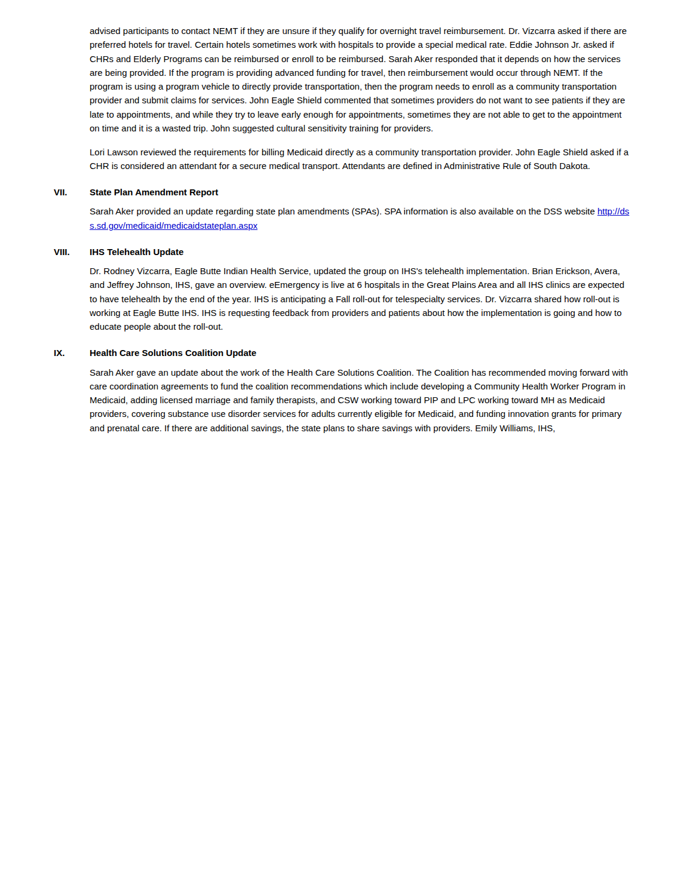advised participants to contact NEMT if they are unsure if they qualify for overnight travel reimbursement. Dr. Vizcarra asked if there are preferred hotels for travel. Certain hotels sometimes work with hospitals to provide a special medical rate. Eddie Johnson Jr. asked if CHRs and Elderly Programs can be reimbursed or enroll to be reimbursed. Sarah Aker responded that it depends on how the services are being provided. If the program is providing advanced funding for travel, then reimbursement would occur through NEMT. If the program is using a program vehicle to directly provide transportation, then the program needs to enroll as a community transportation provider and submit claims for services. John Eagle Shield commented that sometimes providers do not want to see patients if they are late to appointments, and while they try to leave early enough for appointments, sometimes they are not able to get to the appointment on time and it is a wasted trip. John suggested cultural sensitivity training for providers.
Lori Lawson reviewed the requirements for billing Medicaid directly as a community transportation provider. John Eagle Shield asked if a CHR is considered an attendant for a secure medical transport. Attendants are defined in Administrative Rule of South Dakota.
VII. State Plan Amendment Report
Sarah Aker provided an update regarding state plan amendments (SPAs). SPA information is also available on the DSS website http://dss.sd.gov/medicaid/medicaidstateplan.aspx
VIII. IHS Telehealth Update
Dr. Rodney Vizcarra, Eagle Butte Indian Health Service, updated the group on IHS's telehealth implementation. Brian Erickson, Avera, and Jeffrey Johnson, IHS, gave an overview. eEmergency is live at 6 hospitals in the Great Plains Area and all IHS clinics are expected to have telehealth by the end of the year. IHS is anticipating a Fall roll-out for telespecialty services. Dr. Vizcarra shared how roll-out is working at Eagle Butte IHS. IHS is requesting feedback from providers and patients about how the implementation is going and how to educate people about the roll-out.
IX. Health Care Solutions Coalition Update
Sarah Aker gave an update about the work of the Health Care Solutions Coalition. The Coalition has recommended moving forward with care coordination agreements to fund the coalition recommendations which include developing a Community Health Worker Program in Medicaid, adding licensed marriage and family therapists, and CSW working toward PIP and LPC working toward MH as Medicaid providers, covering substance use disorder services for adults currently eligible for Medicaid, and funding innovation grants for primary and prenatal care. If there are additional savings, the state plans to share savings with providers. Emily Williams, IHS,